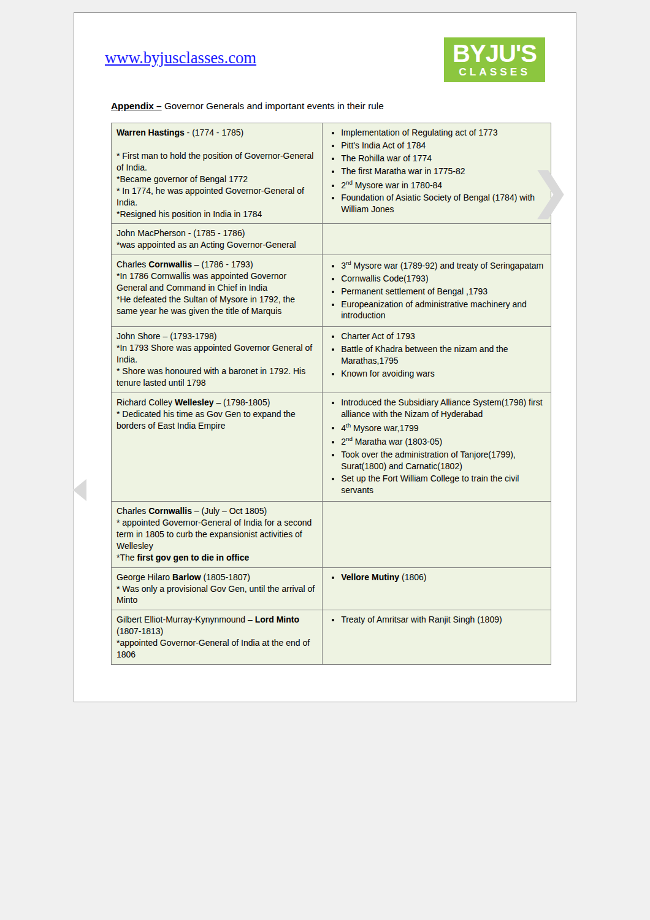❯
www.byjusclasses.com
BYJU'S CLASSES
Appendix – Governor Generals and important events in their rule
| Warren Hastings - (1774 - 1785) * First man to hold the position of Governor-General of India. *Became governor of Bengal 1772 * In 1774, he was appointed Governor-General of India. *Resigned his position in India in 1784 | Implementation of Regulating act of 1773 Pitt's India Act of 1784 The Rohilla war of 1774 The first Maratha war in 1775-82 2 nd Mysore war in 1780-84 Foundation of Asiatic Society of Bengal (1784) with William Jones |
| John MacPherson - (1785 - 1786) *was appointed as an Acting Governor-General | |
| Charles Cornwallis – (1786 - 1793) *In 1786 Cornwallis was appointed Governor General and Command in Chief in India *He defeated the Sultan of Mysore in 1792, the same year he was given the title of Marquis | 3 rd Mysore war (1789-92) and treaty of Seringapatam Cornwallis Code(1793) Permanent settlement of Bengal ,1793 Europeanization of administrative machinery and introduction |
| John Shore – (1793-1798) *In 1793 Shore was appointed Governor General of India. * Shore was honoured with a baronet in 1792. His tenure lasted until 1798 | Charter Act of 1793 Battle of Khadra between the nizam and the Marathas,1795 Known for avoiding wars |
| Richard Colley Wellesley – (1798-1805) * Dedicated his time as Gov Gen to expand the borders of East India Empire | Introduced the Subsidiary Alliance System(1798) first alliance with the Nizam of Hyderabad 4 th Mysore war,1799 2 nd Maratha war (1803-05) Took over the administration of Tanjore(1799), Surat(1800) and Carnatic(1802) Set up the Fort William College to train the civil servants |
| Charles Cornwallis – (July – Oct 1805) * appointed Governor-General of India for a second term in 1805 to curb the expansionist activities of Wellesley *The first gov gen to die in office | |
| George Hilaro Barlow (1805-1807) * Was only a provisional Gov Gen, until the arrival of Minto | Vellore Mutiny (1806) |
| Gilbert Elliot-Murray-Kynynmound – Lord Minto (1807-1813) *appointed Governor-General of India at the end of 1806 | Treaty of Amritsar with Ranjit Singh (1809) |